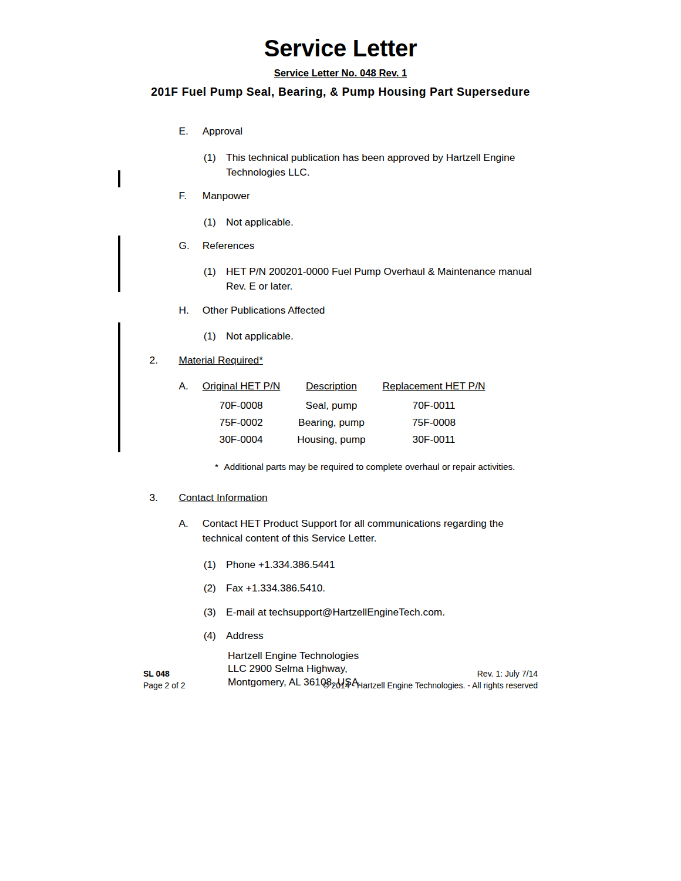Service Letter
Service Letter No. 048 Rev. 1
201F Fuel Pump Seal, Bearing, & Pump Housing Part Supersedure
E.
Approval
(1)
This technical publication has been approved by Hartzell Engine Technologies LLC.
F.
Manpower
(1)
Not applicable.
G.
References
(1)
HET P/N 200201-0000 Fuel Pump Overhaul & Maintenance manual Rev. E or later.
H.
Other Publications Affected
(1)
Not applicable.
2.
Material Required*
A.
| Original HET P/N | Description | Replacement HET P/N |
| --- | --- | --- |
| 70F-0008 | Seal, pump | 70F-0011 |
| 75F-0002 | Bearing, pump | 75F-0008 |
| 30F-0004 | Housing, pump | 30F-0011 |
*Additional parts may be required to complete overhaul or repair activities.
3.
Contact Information
A.
Contact HET Product Support for all communications regarding the technical content of this Service Letter.
(1)
Phone +1.334.386.5441
(2)
Fax +1.334.386.5410.
(3)
E-mail at techsupport@HartzellEngineTech.com.
(4)
Address
Hartzell Engine Technologies
LLC 2900 Selma Highway,
Montgomery, AL 36108, USA.
SL 048
Page 2 of 2
Rev. 1: July 7/14
© 2014 - Hartzell Engine Technologies. - All rights reserved